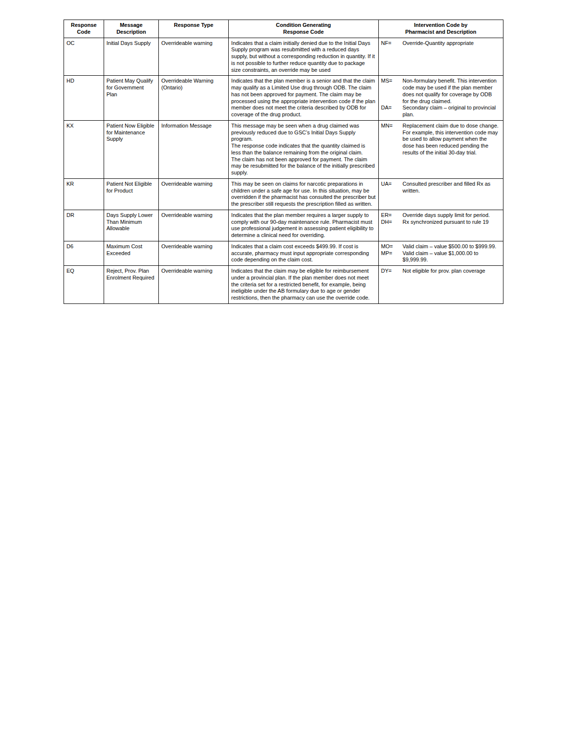| Response Code | Message Description | Response Type | Condition Generating Response Code | Intervention Code by Pharmacist and Description |
| --- | --- | --- | --- | --- |
| OC | Initial Days Supply | Overrideable warning | Indicates that a claim initially denied due to the Initial Days Supply program was resubmitted with a reduced days supply, but without a corresponding reduction in quantity. If it is not possible to further reduce quantity due to package size constraints, an override may be used | / NF= / Override-Quantity appropriate / |
| HD | Patient May Qualify for Government Plan | Overrideable Warning (Ontario) | Indicates that the plan member is a senior and that the claim may qualify as a Limited Use drug through ODB. The claim has not been approved for payment. The claim may be processed using the appropriate intervention code if the plan member does not meet the criteria described by ODB for coverage of the drug product. | / MS= / Non-formulary benefit. This intervention code may be used if the plan member does not qualify for coverage by ODB for the drug claimed. / / DA= / Secondary claim – original to provincial plan. / |
| KX | Patient Now Eligible for Maintenance Supply | Information Message | This message may be seen when a drug claimed was previously reduced due to GSC’s Initial Days Supply program. The response code indicates that the quantity claimed is less than the balance remaining from the original claim. The claim has not been approved for payment. The claim may be resubmitted for the balance of the initially prescribed supply. | / MN= / Replacement claim due to dose change. For example, this intervention code may be used to allow payment when the dose has been reduced pending the results of the initial 30-day trial. / |
| KR | Patient Not Eligible for Product | Overrideable warning | This may be seen on claims for narcotic preparations in children under a safe age for use. In this situation, may be overridden if the pharmacist has consulted the prescriber but the prescriber still requests the prescription filled as written. | / UA= / Consulted prescriber and filled Rx as written. / |
| DR | Days Supply Lower Than Minimum Allowable | Overrideable warning | Indicates that the plan member requires a larger supply to comply with our 90-day maintenance rule. Pharmacist must use professional judgement in assessing patient eligibility to determine a clinical need for overriding. | / ER= / Override days supply limit for period. / / DH= / Rx synchronized pursuant to rule 19 / |
| D6 | Maximum Cost Exceeded | Overrideable warning | Indicates that a claim cost exceeds $499.99. If cost is accurate, pharmacy must input appropriate corresponding code depending on the claim cost. | / MO= / Valid claim – value $500.00 to $999.99. / / MP= / Valid claim – value $1,000.00 to $9,999.99. / |
| EQ | Reject, Prov. Plan Enrolment Required | Overrideable warning | Indicates that the claim may be eligible for reimbursement under a provincial plan. If the plan member does not meet the criteria set for a restricted benefit, for example, being ineligible under the AB formulary due to age or gender restrictions, then the pharmacy can use the override code. | / DY= / Not eligible for prov. plan coverage / |